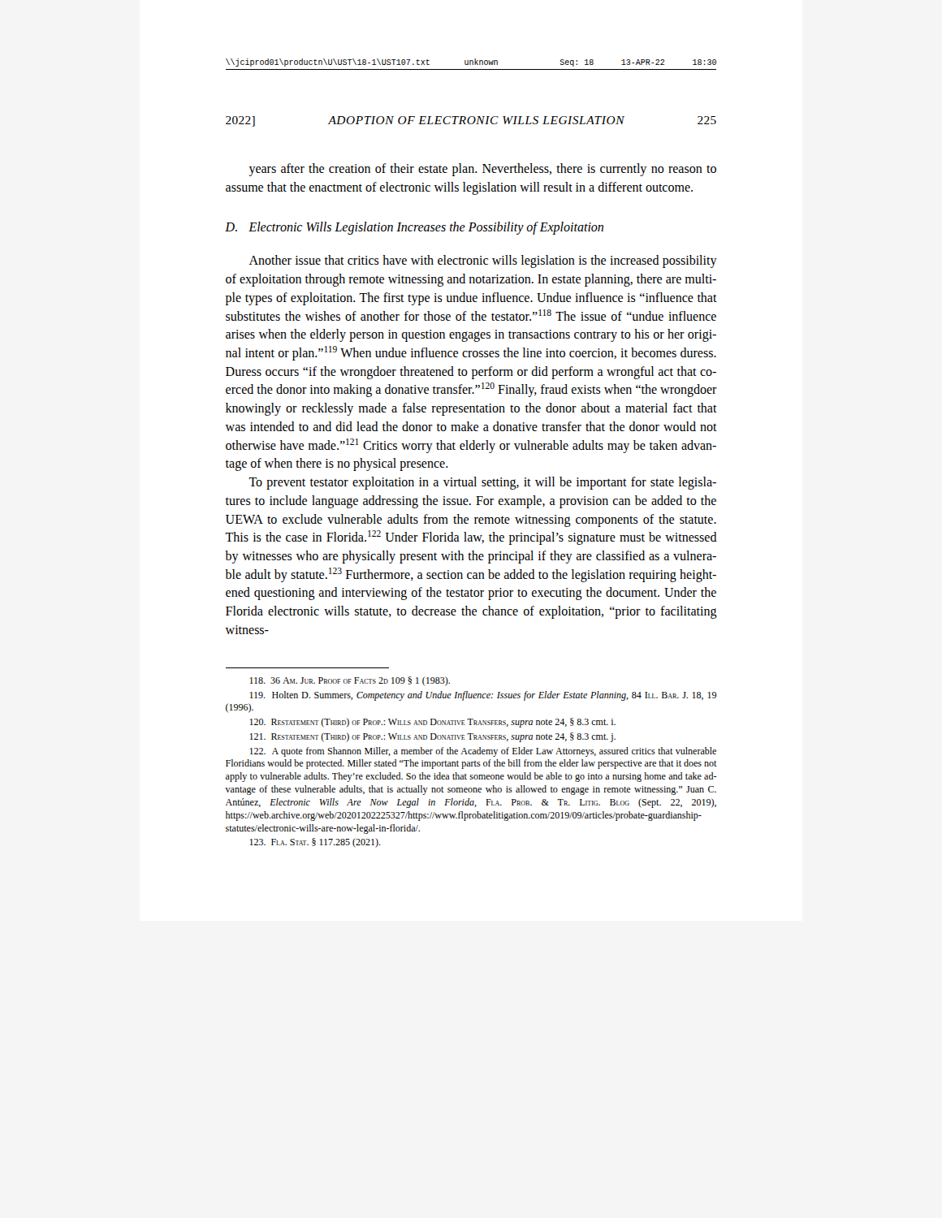\\jciprod01\productn\U\UST\18-1\UST107.txt unknown Seq: 18 13-APR-22 18:30
2022] Adoption of Electronic Wills Legislation 225
years after the creation of their estate plan. Nevertheless, there is currently no reason to assume that the enactment of electronic wills legislation will result in a different outcome.
D. Electronic Wills Legislation Increases the Possibility of Exploitation
Another issue that critics have with electronic wills legislation is the increased possibility of exploitation through remote witnessing and notarization. In estate planning, there are multiple types of exploitation. The first type is undue influence. Undue influence is “influence that substitutes the wishes of another for those of the testator.”118 The issue of “undue influence arises when the elderly person in question engages in transactions contrary to his or her original intent or plan.”119 When undue influence crosses the line into coercion, it becomes duress. Duress occurs “if the wrongdoer threatened to perform or did perform a wrongful act that coerced the donor into making a donative transfer.”120 Finally, fraud exists when “the wrongdoer knowingly or recklessly made a false representation to the donor about a material fact that was intended to and did lead the donor to make a donative transfer that the donor would not otherwise have made.”121 Critics worry that elderly or vulnerable adults may be taken advantage of when there is no physical presence.
To prevent testator exploitation in a virtual setting, it will be important for state legislatures to include language addressing the issue. For example, a provision can be added to the UEWA to exclude vulnerable adults from the remote witnessing components of the statute. This is the case in Florida.122 Under Florida law, the principal’s signature must be witnessed by witnesses who are physically present with the principal if they are classified as a vulnerable adult by statute.123 Furthermore, a section can be added to the legislation requiring heightened questioning and interviewing of the testator prior to executing the document. Under the Florida electronic wills statute, to decrease the chance of exploitation, “prior to facilitating witness-
118. 36 Am. Jur. Proof of Facts 2d 109 § 1 (1983).
119. Holten D. Summers, Competency and Undue Influence: Issues for Elder Estate Planning, 84 Ill. Bar. J. 18, 19 (1996).
120. Restatement (Third) of Prop.: Wills and Donative Transfers, supra note 24, § 8.3 cmt. i.
121. Restatement (Third) of Prop.: Wills and Donative Transfers, supra note 24, § 8.3 cmt. j.
122. A quote from Shannon Miller, a member of the Academy of Elder Law Attorneys, assured critics that vulnerable Floridians would be protected. Miller stated “The important parts of the bill from the elder law perspective are that it does not apply to vulnerable adults. They’re excluded. So the idea that someone would be able to go into a nursing home and take advantage of these vulnerable adults, that is actually not someone who is allowed to engage in remote witnessing.” Juan C. Antúnez, Electronic Wills Are Now Legal in Florida, Fla. Prob. & Tr. Litig. Blog (Sept. 22, 2019), https://web.archive.org/web/20201202225327/https://www.flprobatelitigation.com/2019/09/articles/probate-guardianship-statutes/electronic-wills-are-now-legal-in-florida/.
123. Fla. Stat. § 117.285 (2021).